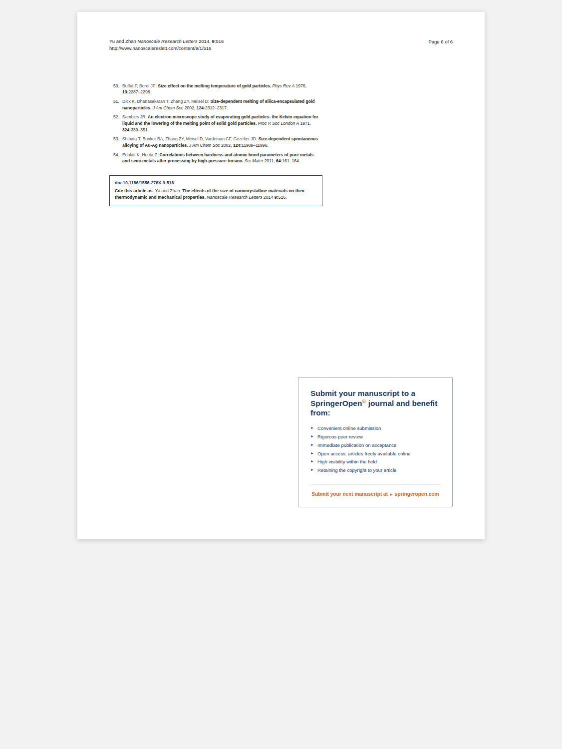Yu and Zhan Nanoscale Research Letters 2014, 9:516
http://www.nanoscalereslett.com/content/9/1/516
Page 6 of 6
50. Buffat P, Borel JP: Size effect on the melting temperature of gold particles. Phys Rev A 1976, 13: 2287–2298.
51. Dick K, Dhanasekaran T, Zhang ZY, Meisel D: Size-dependent melting of silica-encapsulated gold nanoparticles. J Am Chem Soc 2002, 124: 2312–2317.
52. Sambles JR: An electron microscope study of evaporating gold particles: the Kelvin equation for liquid and the lowering of the melting point of solid gold particles. Proc R Soc London A 1971, 324: 339–351.
53. Shibata T, Bunker BA, Zhang ZY, Meisel D, Vardeman CF, Gezelter JD: Size-dependent spontaneous alloying of Au-Ag nanoparticles. J Am Chem Soc 2002, 124: 11989–11996.
54. Edalati K, Horita Z: Correlations between hardness and atomic bond parameters of pure metals and semi-metals after processing by high-pressure torsion. Scr Mater 2011, 64: 161–164.
doi:10.1186/1556-276X-9-516
Cite this article as: Yu and Zhan: The effects of the size of nanocrystalline materials on their thermodynamic and mechanical properties. Nanoscale Research Letters 2014 9: 516.
Submit your manuscript to a SpringerOpen☉ journal and benefit from:
Convenient online submission
Rigorous peer review
Immediate publication on acceptance
Open access: articles freely available online
High visibility within the field
Retaining the copyright to your article
Submit your next manuscript at ► springeropen.com